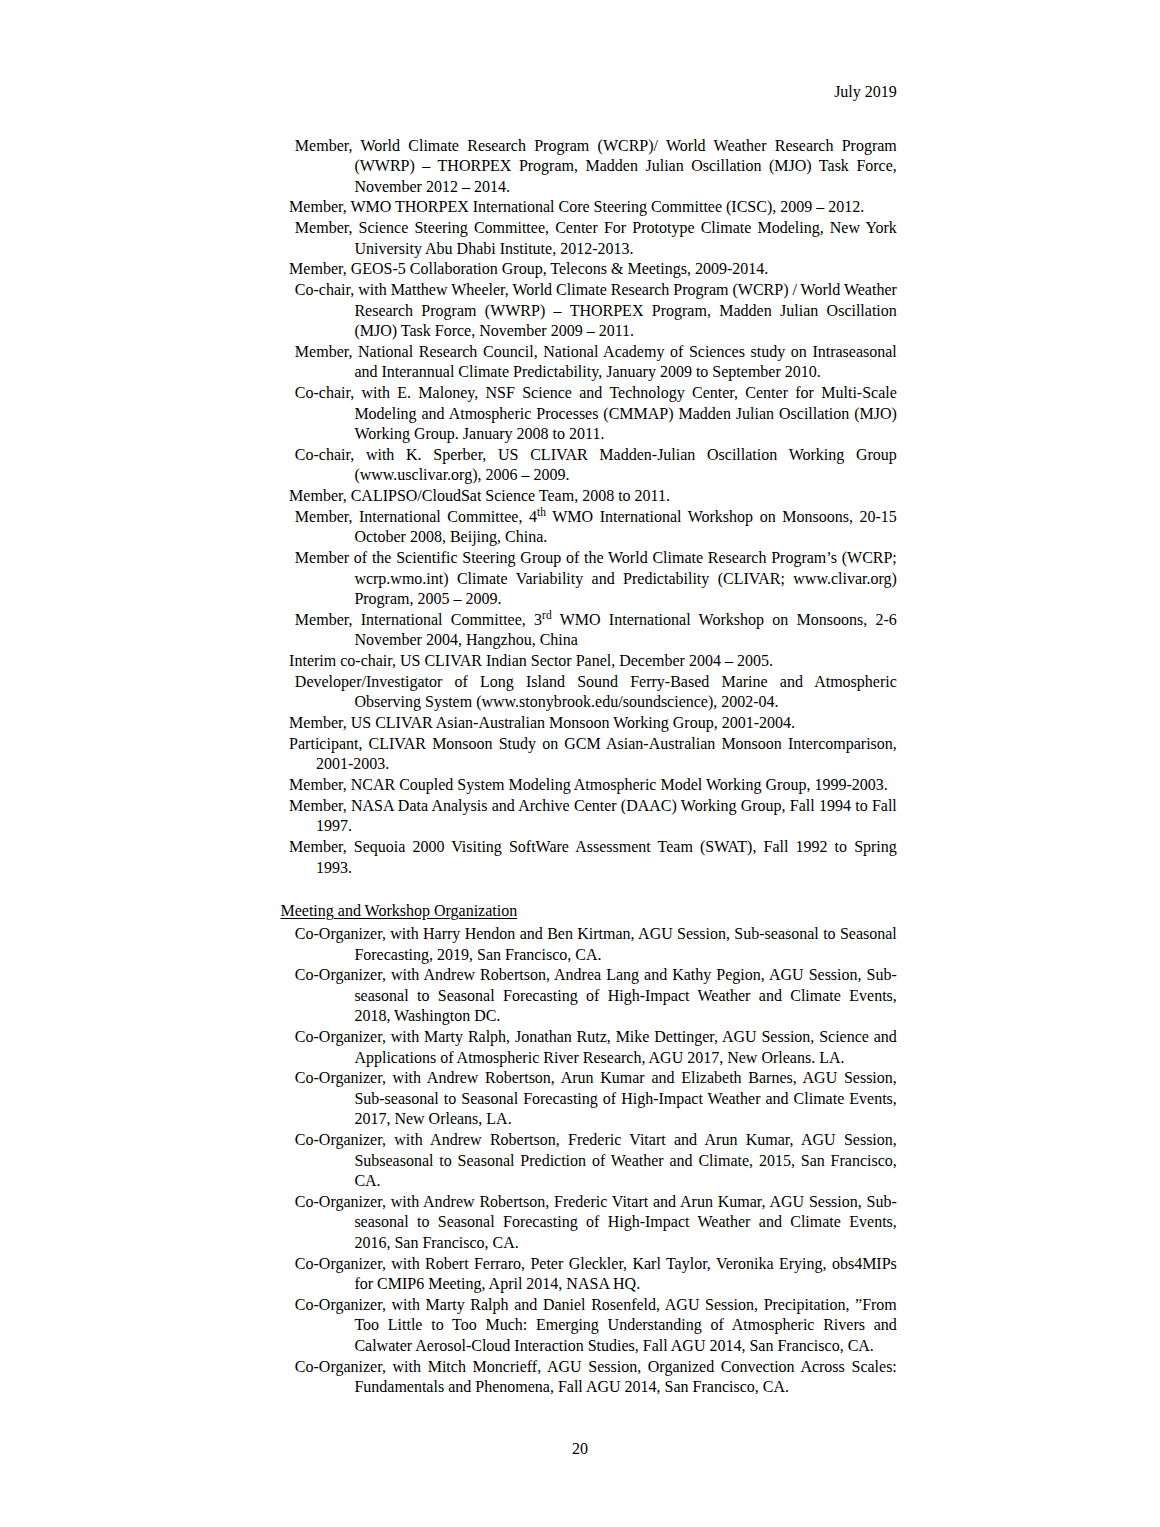July 2019
Member, World Climate Research Program (WCRP)/ World Weather Research Program (WWRP) – THORPEX Program, Madden Julian Oscillation (MJO) Task Force, November 2012 – 2014.
Member, WMO THORPEX International Core Steering Committee (ICSC), 2009 – 2012.
Member, Science Steering Committee, Center For Prototype Climate Modeling, New York University Abu Dhabi Institute, 2012-2013.
Member, GEOS-5 Collaboration Group, Telecons & Meetings, 2009-2014.
Co-chair, with Matthew Wheeler, World Climate Research Program (WCRP) / World Weather Research Program (WWRP) – THORPEX Program, Madden Julian Oscillation (MJO) Task Force, November 2009 – 2011.
Member, National Research Council, National Academy of Sciences study on Intraseasonal and Interannual Climate Predictability, January 2009 to September 2010.
Co-chair, with E. Maloney, NSF Science and Technology Center, Center for Multi-Scale Modeling and Atmospheric Processes (CMMAP) Madden Julian Oscillation (MJO) Working Group. January 2008 to 2011.
Co-chair, with K. Sperber, US CLIVAR Madden-Julian Oscillation Working Group (www.usclivar.org), 2006 – 2009.
Member, CALIPSO/CloudSat Science Team, 2008 to 2011.
Member, International Committee, 4th WMO International Workshop on Monsoons, 20-15 October 2008, Beijing, China.
Member of the Scientific Steering Group of the World Climate Research Program’s (WCRP; wcrp.wmo.int) Climate Variability and Predictability (CLIVAR; www.clivar.org) Program, 2005 – 2009.
Member, International Committee, 3rd WMO International Workshop on Monsoons, 2-6 November 2004, Hangzhou, China
Interim co-chair, US CLIVAR Indian Sector Panel, December 2004 – 2005.
Developer/Investigator of Long Island Sound Ferry-Based Marine and Atmospheric Observing System (www.stonybrook.edu/soundscience), 2002-04.
Member, US CLIVAR Asian-Australian Monsoon Working Group, 2001-2004.
Participant, CLIVAR Monsoon Study on GCM Asian-Australian Monsoon Intercomparison, 2001-2003.
Member, NCAR Coupled System Modeling Atmospheric Model Working Group, 1999-2003.
Member, NASA Data Analysis and Archive Center (DAAC) Working Group, Fall 1994 to Fall 1997.
Member, Sequoia 2000 Visiting SoftWare Assessment Team (SWAT), Fall 1992 to Spring 1993.
Meeting and Workshop Organization
Co-Organizer, with Harry Hendon and Ben Kirtman, AGU Session, Sub-seasonal to Seasonal Forecasting, 2019, San Francisco, CA.
Co-Organizer, with Andrew Robertson, Andrea Lang and Kathy Pegion, AGU Session, Sub-seasonal to Seasonal Forecasting of High-Impact Weather and Climate Events, 2018, Washington DC.
Co-Organizer, with Marty Ralph, Jonathan Rutz, Mike Dettinger, AGU Session, Science and Applications of Atmospheric River Research, AGU 2017, New Orleans. LA.
Co-Organizer, with Andrew Robertson, Arun Kumar and Elizabeth Barnes, AGU Session, Sub-seasonal to Seasonal Forecasting of High-Impact Weather and Climate Events, 2017, New Orleans, LA.
Co-Organizer, with Andrew Robertson, Frederic Vitart and Arun Kumar, AGU Session, Subseasonal to Seasonal Prediction of Weather and Climate, 2015, San Francisco, CA.
Co-Organizer, with Andrew Robertson, Frederic Vitart and Arun Kumar, AGU Session, Sub-seasonal to Seasonal Forecasting of High-Impact Weather and Climate Events, 2016, San Francisco, CA.
Co-Organizer, with Robert Ferraro, Peter Gleckler, Karl Taylor, Veronika Erying, obs4MIPs for CMIP6 Meeting, April 2014, NASA HQ.
Co-Organizer, with Marty Ralph and Daniel Rosenfeld, AGU Session, Precipitation, ”From Too Little to Too Much: Emerging Understanding of Atmospheric Rivers and Calwater Aerosol-Cloud Interaction Studies, Fall AGU 2014, San Francisco, CA.
Co-Organizer, with Mitch Moncrieff, AGU Session, Organized Convection Across Scales: Fundamentals and Phenomena, Fall AGU 2014, San Francisco, CA.
20